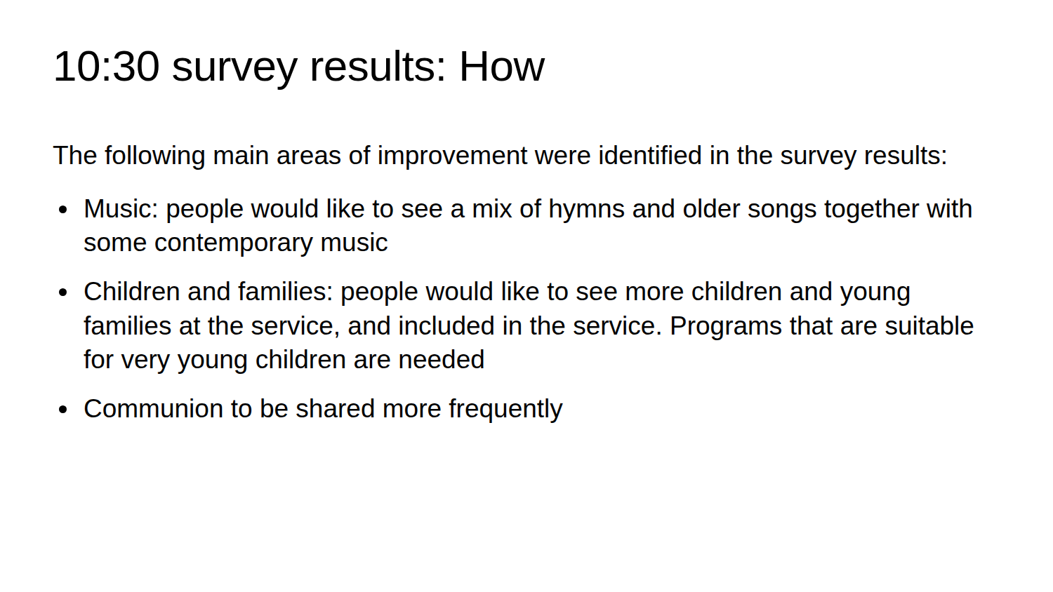10:30 survey results: How
The following main areas of improvement were identified in the survey results:
Music: people would like to see a mix of hymns and older songs together with some contemporary music
Children and families: people would like to see more children and young families at the service, and included in the service. Programs that are suitable for very young children are needed
Communion to be shared more frequently